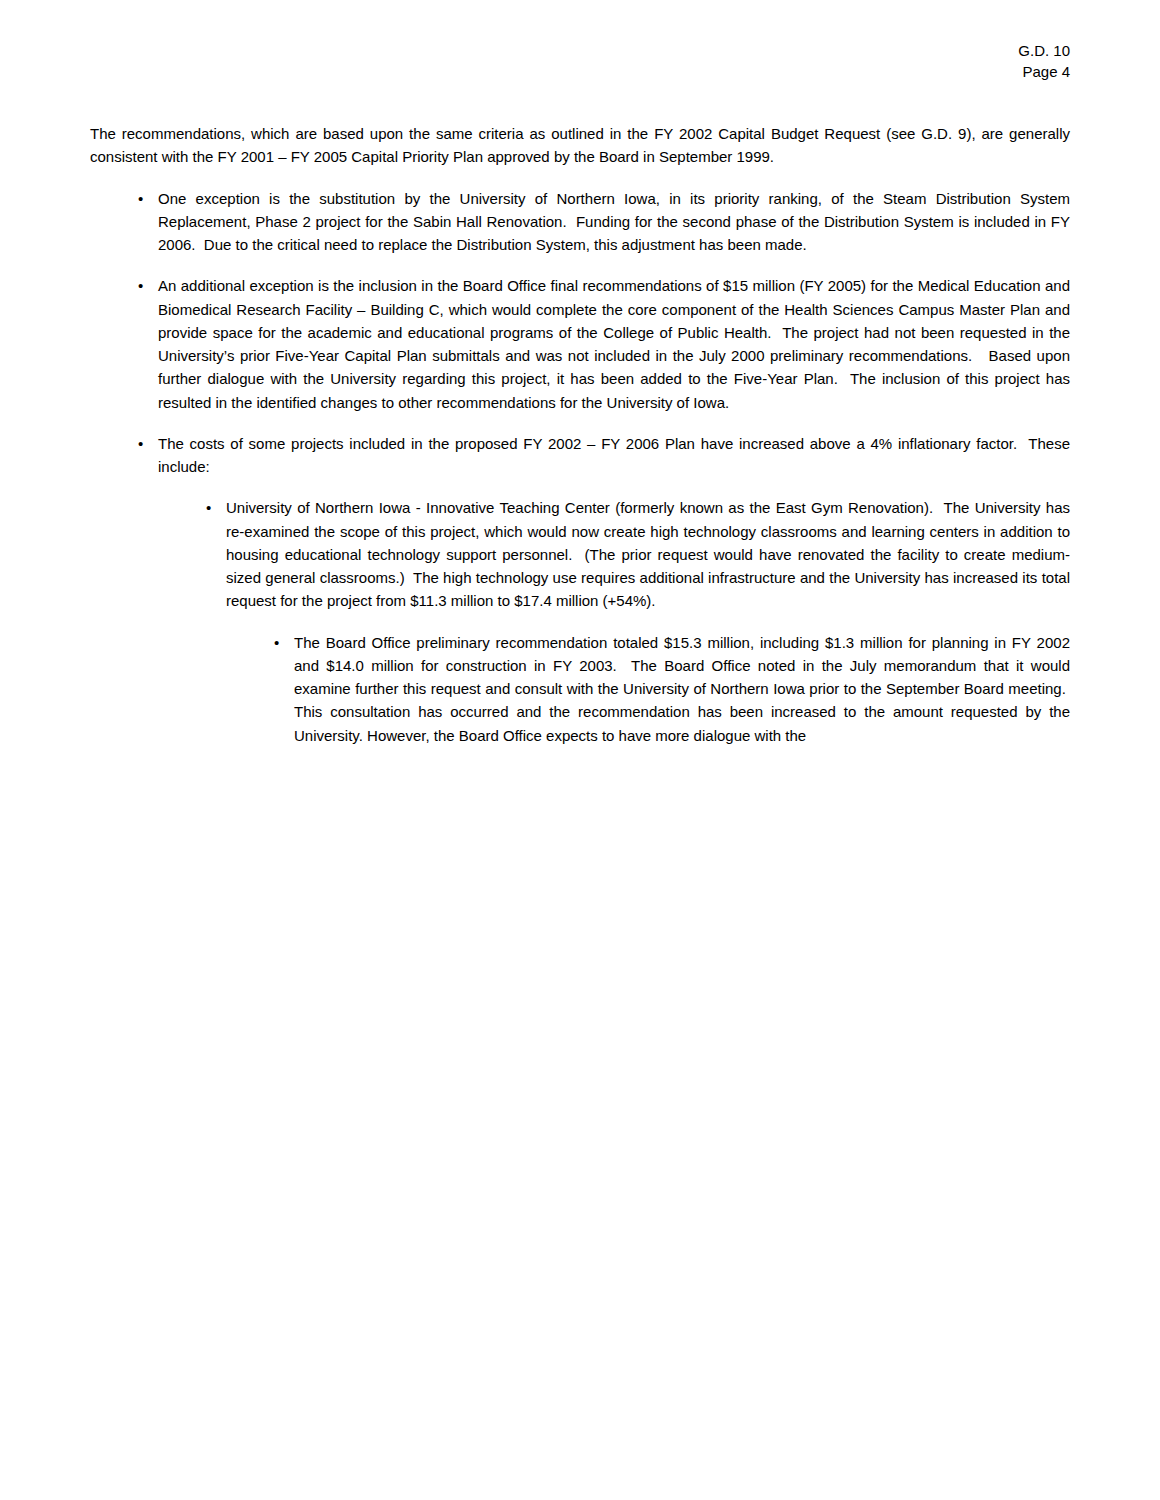G.D. 10
Page 4
The recommendations, which are based upon the same criteria as outlined in the FY 2002 Capital Budget Request (see G.D. 9), are generally consistent with the FY 2001 – FY 2005 Capital Priority Plan approved by the Board in September 1999.
One exception is the substitution by the University of Northern Iowa, in its priority ranking, of the Steam Distribution System Replacement, Phase 2 project for the Sabin Hall Renovation. Funding for the second phase of the Distribution System is included in FY 2006. Due to the critical need to replace the Distribution System, this adjustment has been made.
An additional exception is the inclusion in the Board Office final recommendations of $15 million (FY 2005) for the Medical Education and Biomedical Research Facility – Building C, which would complete the core component of the Health Sciences Campus Master Plan and provide space for the academic and educational programs of the College of Public Health. The project had not been requested in the University’s prior Five-Year Capital Plan submittals and was not included in the July 2000 preliminary recommendations. Based upon further dialogue with the University regarding this project, it has been added to the Five-Year Plan. The inclusion of this project has resulted in the identified changes to other recommendations for the University of Iowa.
The costs of some projects included in the proposed FY 2002 – FY 2006 Plan have increased above a 4% inflationary factor. These include:
University of Northern Iowa - Innovative Teaching Center (formerly known as the East Gym Renovation). The University has re-examined the scope of this project, which would now create high technology classrooms and learning centers in addition to housing educational technology support personnel. (The prior request would have renovated the facility to create medium-sized general classrooms.) The high technology use requires additional infrastructure and the University has increased its total request for the project from $11.3 million to $17.4 million (+54%).
The Board Office preliminary recommendation totaled $15.3 million, including $1.3 million for planning in FY 2002 and $14.0 million for construction in FY 2003. The Board Office noted in the July memorandum that it would examine further this request and consult with the University of Northern Iowa prior to the September Board meeting. This consultation has occurred and the recommendation has been increased to the amount requested by the University. However, the Board Office expects to have more dialogue with the